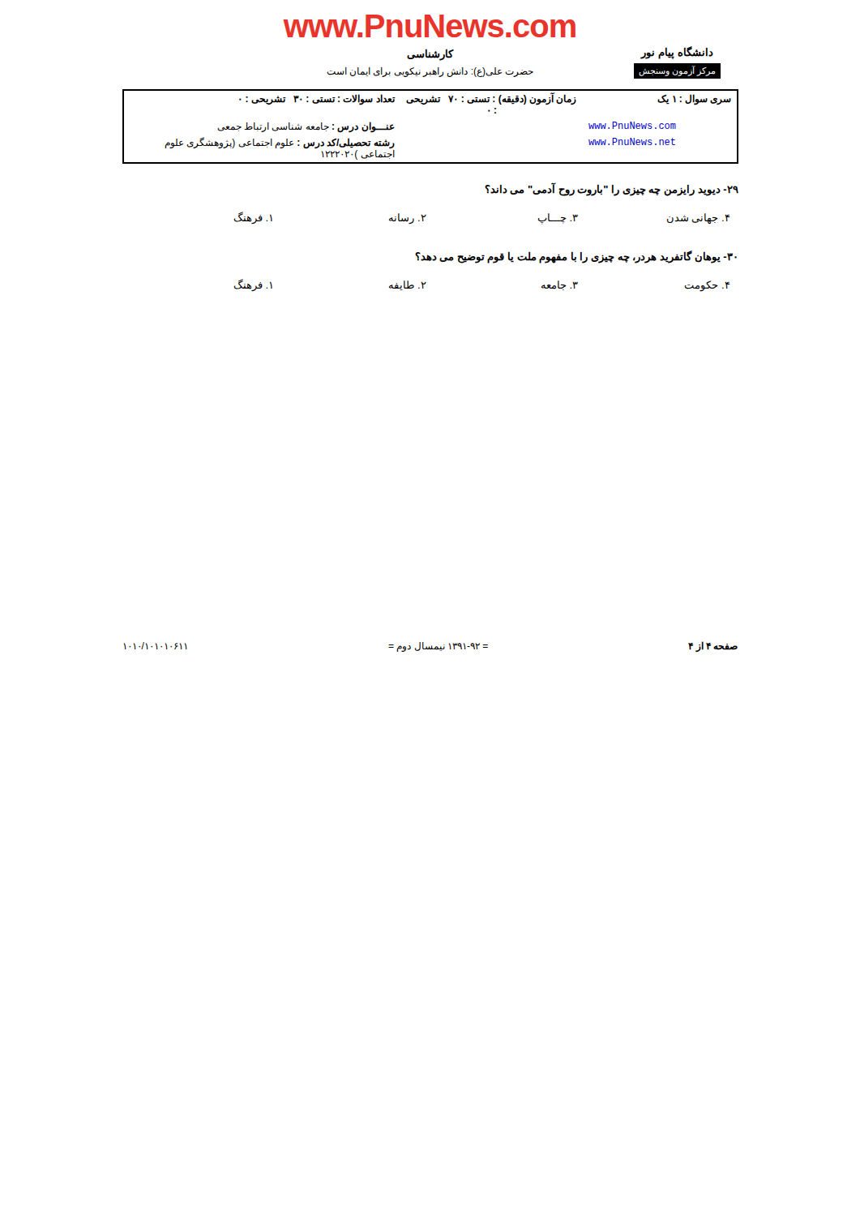www. PnuNews. com
دانشگاه پیام نور
مرکز آزمون وسنجش
کارشناسی
حضرت علی(ع): دانش راهبر نیکویی برای ایمان است
| سری سوال : ۱ یک | زمان آزمون (دقیقه) : تستی : ۷۰ تشریحی : ۰ | تعداد سوالات : تستی : ۳۰ تشریحی : ۰ |
| www.PnuNews.com | | عنـــوان درس : جامعه شناسی ارتباط جمعی |
| www.PnuNews.net | | رشته تحصیلی/کد درس : علوم اجتماعی (پژوهشگری علوم اجتماعی )۱۲۲۲۰۲۰ |
۲۹- دیوید رایزمن چه چیزی را "باروت روح آدمی" می داند؟
۴. جهانی شدن
۳. چـــاپ
۲. رسانه
۱. فرهنگ
۳۰- یوهان گاتفرید هردر، چه چیزی را با مفهوم ملت یا قوم توضیح می دهد؟
۴. حکومت
۳. جامعه
۲. طایفه
۱. فرهنگ
صفحه ۴ از ۴
= ۱۳۹۱-۹۲ نیمسال دوم =
۱۰۱۰/۱۰۱۰۱۰۶۱۱